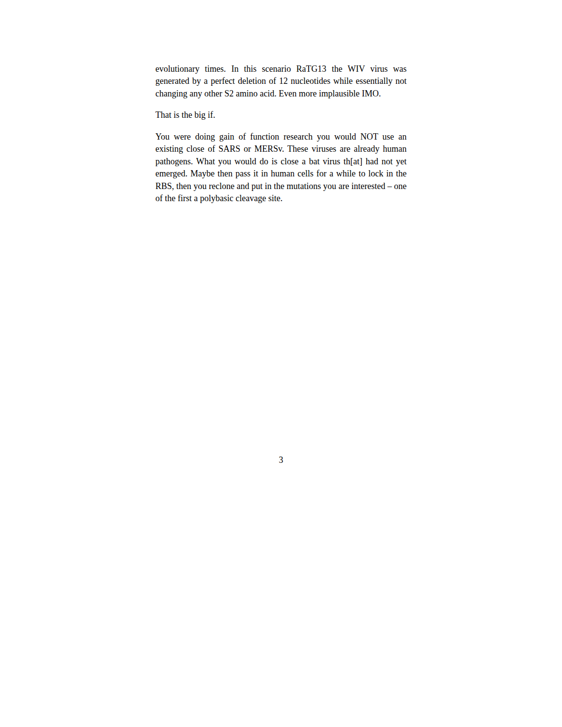evolutionary times. In this scenario RaTG13 the WIV virus was generated by a perfect deletion of 12 nucleotides while essentially not changing any other S2 amino acid. Even more implausible IMO.
That is the big if.
You were doing gain of function research you would NOT use an existing close of SARS or MERSv. These viruses are already human pathogens. What you would do is close a bat virus th[at] had not yet emerged. Maybe then pass it in human cells for a while to lock in the RBS, then you reclone and put in the mutations you are interested – one of the first a polybasic cleavage site.
3